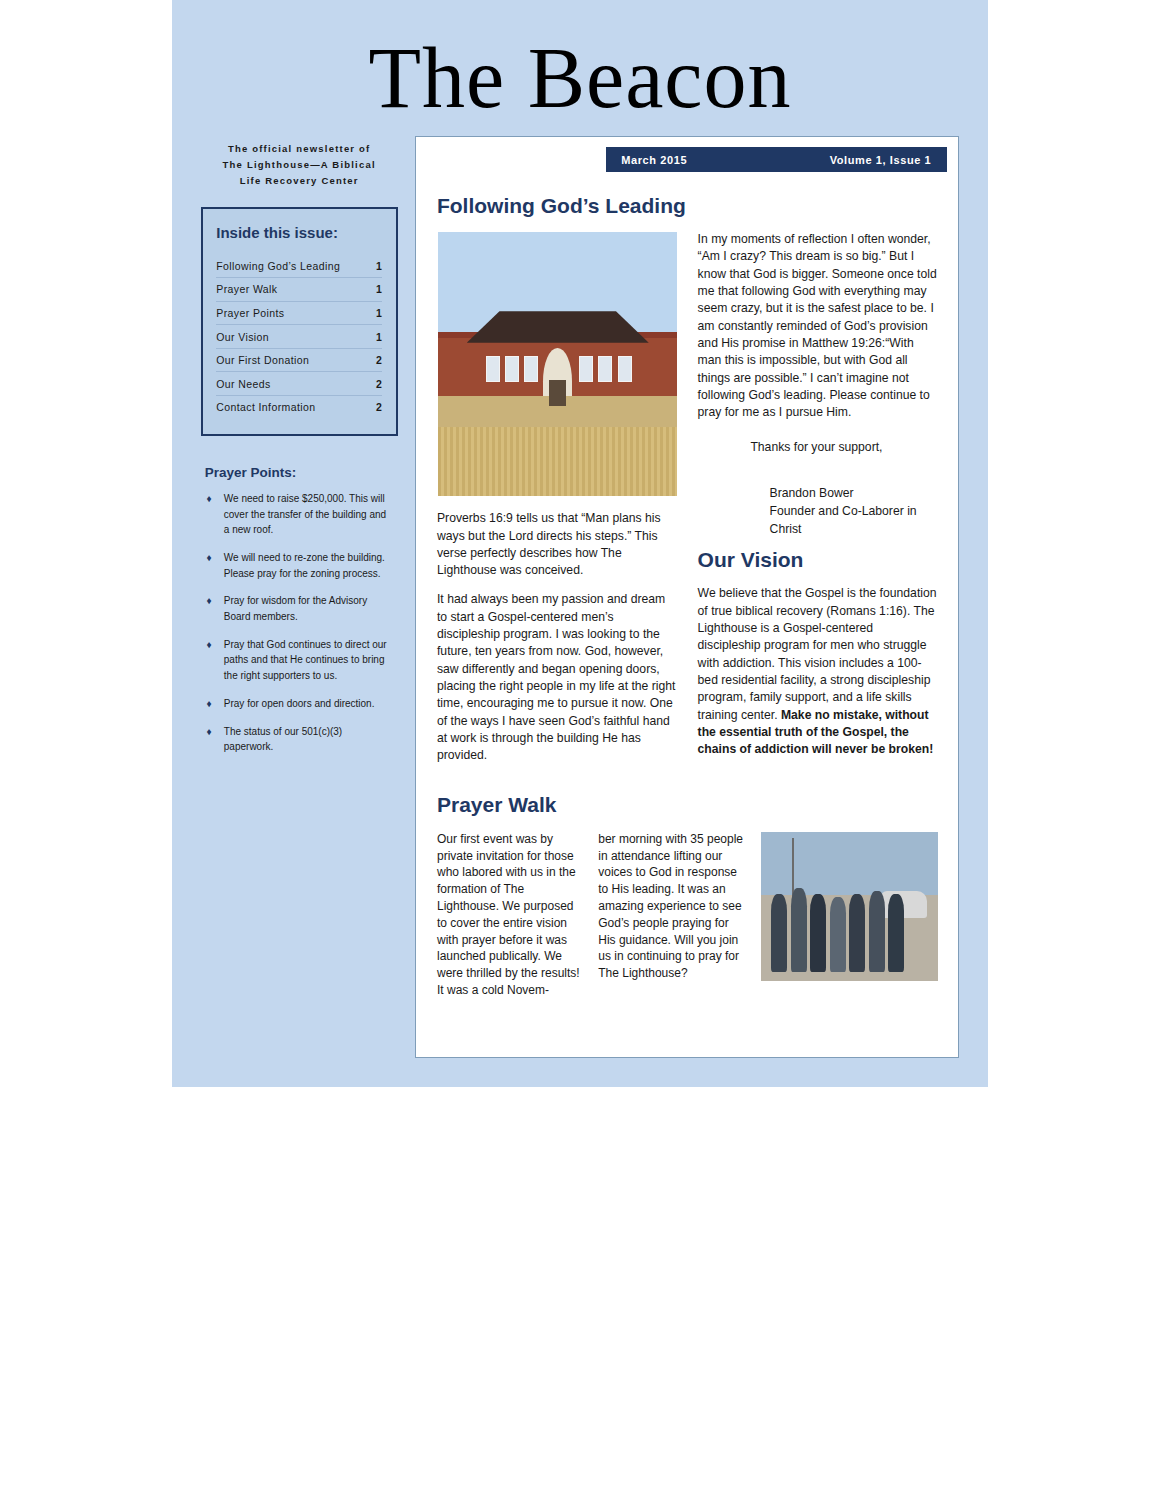The Beacon
The official newsletter of
The Lighthouse—A Biblical
Life Recovery Center
Inside this issue:
Following God’s Leading 1
Prayer Walk 1
Prayer Points 1
Our Vision 1
Our First Donation 2
Our Needs 2
Contact Information 2
Prayer Points:
We need to raise $250,000. This will cover the transfer of the building and a new roof.
We will need to re-zone the building. Please pray for the zoning process.
Pray for wisdom for the Advisory Board members.
Pray that God continues to direct our paths and that He continues to bring the right supporters to us.
Pray for open doors and direction.
The status of our 501(c)(3) paperwork.
March 2015 Volume 1, Issue 1
Following God’s Leading
Proverbs 16:9 tells us that “Man plans his ways but the Lord directs his steps.” This verse perfectly describes how The Lighthouse was conceived.
It had always been my passion and dream to start a Gospel-centered men’s discipleship program. I was looking to the future, ten years from now. God, however, saw differently and began opening doors, placing the right people in my life at the right time, encouraging me to pursue it now. One of the ways I have seen God’s faithful hand at work is through the building He has provided.
In my moments of reflection I often wonder, “Am I crazy? This dream is so big.” But I know that God is bigger. Someone once told me that following God with everything may seem crazy, but it is the safest place to be. I am constantly reminded of God’s provision and His promise in Matthew 19:26:“With man this is impossible, but with God all things are possible.” I can’t imagine not following God’s leading. Please continue to pray for me as I pursue Him.
Thanks for your support,
Brandon Bower
Founder and Co-Laborer in Christ
Our Vision
We believe that the Gospel is the foundation of true biblical recovery (Romans 1:16). The Lighthouse is a Gospel-centered discipleship program for men who struggle with addiction. This vision includes a 100-bed residential facility, a strong discipleship program, family support, and a life skills training center. Make no mistake, without the essential truth of the Gospel, the chains of addiction will never be broken!
Prayer Walk
Our first event was by private invitation for those who labored with us in the formation of The Lighthouse. We purposed to cover the entire vision with prayer before it was launched publically. We were thrilled by the results! It was a cold Novem-
ber morning with 35 people in attendance lifting our voices to God in response to His leading. It was an amazing experience to see God’s people praying for His guidance. Will you join us in continuing to pray for The Lighthouse?